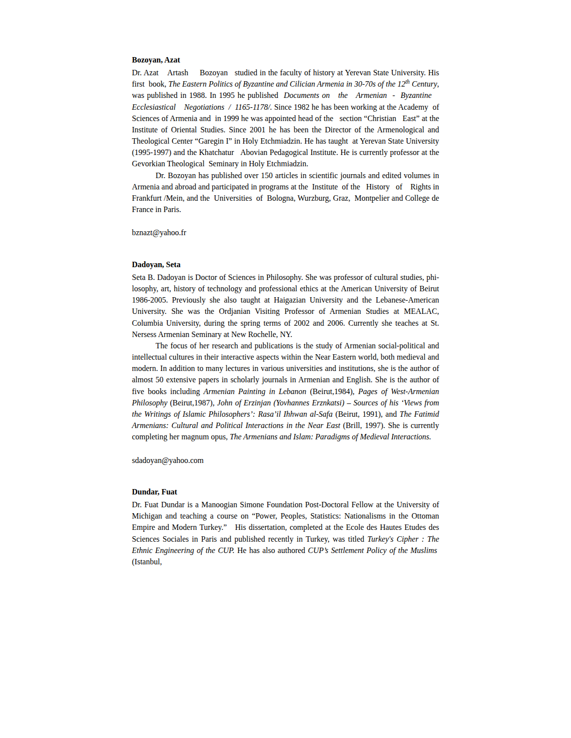Bozoyan, Azat
Dr. Azat Artash Bozoyan studied in the faculty of history at Yerevan State University. His first book, The Eastern Politics of Byzantine and Cilician Armenia in 30-70s of the 12th Century, was published in 1988. In 1995 he published Documents on the Armenian - Byzantine Ecclesiastical Negotiations / 1165-1178/. Since 1982 he has been working at the Academy of Sciences of Armenia and in 1999 he was appointed head of the section “Christian East” at the Institute of Oriental Studies. Since 2001 he has been the Director of the Armenological and Theological Center “Garegin I” in Holy Etchmiadzin. He has taught at Yerevan State University (1995-1997) and the Khatchatur Abovian Pedagogical Institute. He is currently professor at the Gevorkian Theological Seminary in Holy Etchmiadzin.
Dr. Bozoyan has published over 150 articles in scientific journals and edited volumes in Armenia and abroad and participated in programs at the Institute of the History of Rights in Frankfurt /Mein, and the Universities of Bologna, Wurzburg, Graz, Montpelier and College de France in Paris.
bznazt@yahoo.fr
Dadoyan, Seta
Seta B. Dadoyan is Doctor of Sciences in Philosophy. She was professor of cultural studies, philosophy, art, history of technology and professional ethics at the American University of Beirut 1986-2005. Previously she also taught at Haigazian University and the Lebanese-American University. She was the Ordjanian Visiting Professor of Armenian Studies at MEALAC, Columbia University, during the spring terms of 2002 and 2006. Currently she teaches at St. Nersess Armenian Seminary at New Rochelle, NY.
The focus of her research and publications is the study of Armenian social-political and intellectual cultures in their interactive aspects within the Near Eastern world, both medieval and modern. In addition to many lectures in various universities and institutions, she is the author of almost 50 extensive papers in scholarly journals in Armenian and English. She is the author of five books including Armenian Painting in Lebanon (Beirut,1984), Pages of West-Armenian Philosophy (Beirut,1987), John of Erzinjan (Yovhannes Erznkatsi) – Sources of his ‘Views from the Writings of Islamic Philosophers’: Rasa’il Ihhwan al-Safa (Beirut, 1991), and The Fatimid Armenians: Cultural and Political Interactions in the Near East (Brill, 1997). She is currently completing her magnum opus, The Armenians and Islam: Paradigms of Medieval Interactions.
sdadoyan@yahoo.com
Dundar, Fuat
Dr. Fuat Dundar is a Manoogian Simone Foundation Post-Doctoral Fellow at the University of Michigan and teaching a course on “Power, Peoples, Statistics: Nationalisms in the Ottoman Empire and Modern Turkey.” His dissertation, completed at the Ecole des Hautes Etudes des Sciences Sociales in Paris and published recently in Turkey, was titled Turkey's Cipher : The Ethnic Engineering of the CUP. He has also authored CUP’s Settlement Policy of the Muslims (Istanbul,